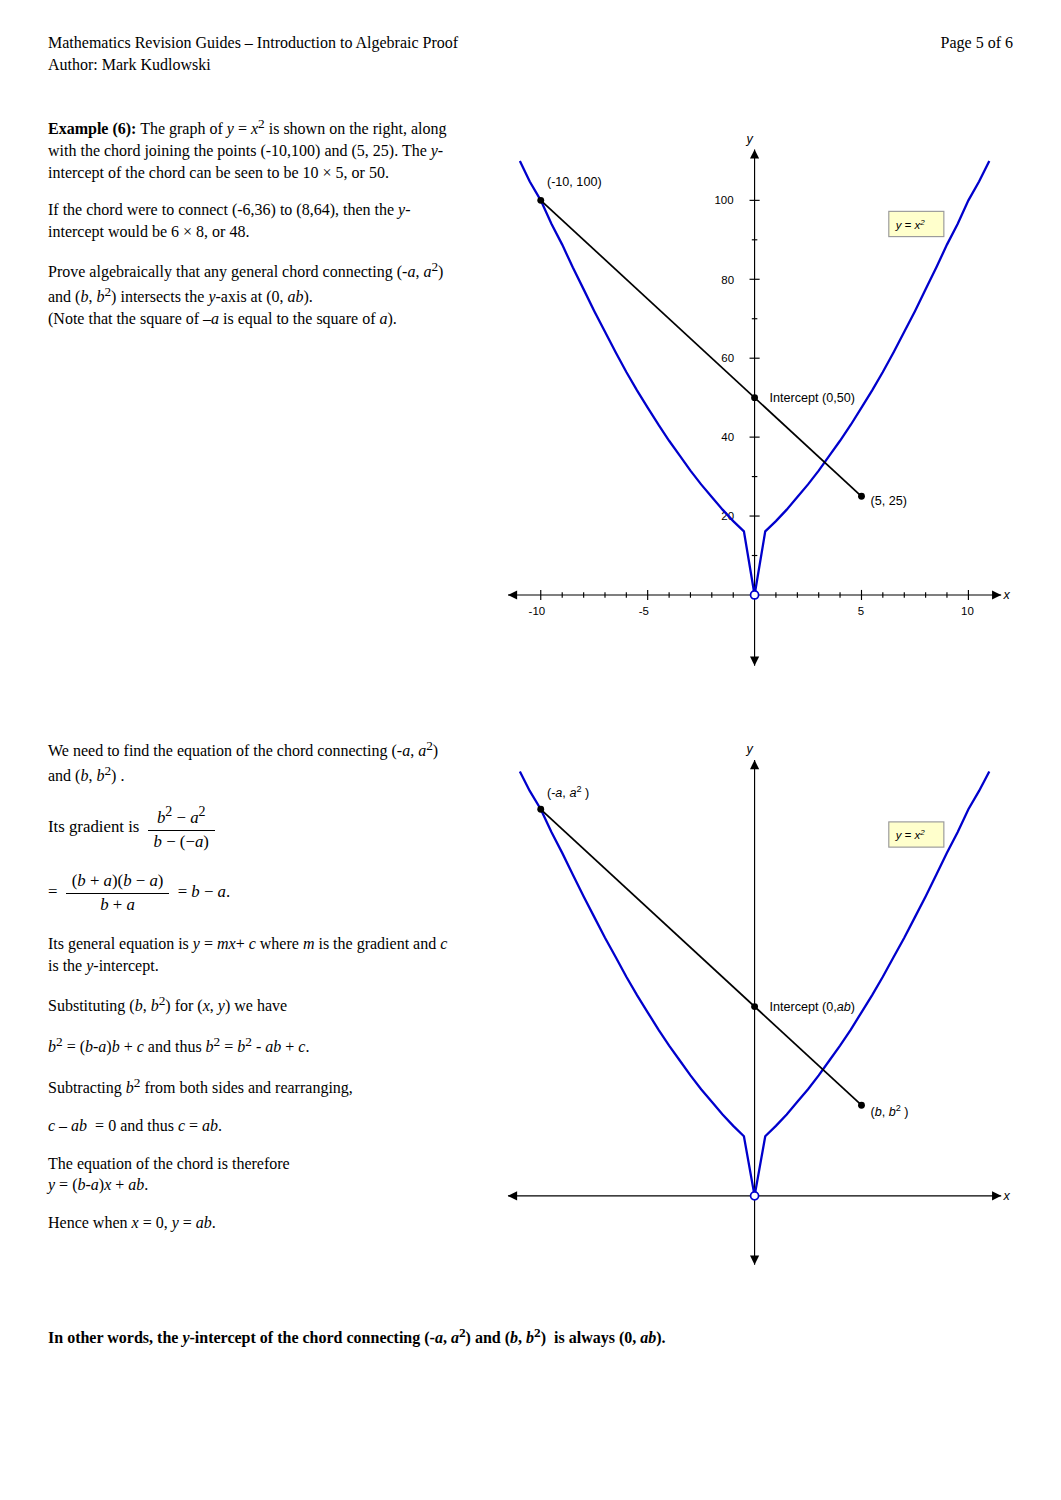Mathematics Revision Guides – Introduction to Algebraic Proof
Author: Mark Kudlowski
Page 5 of 6
Example (6): The graph of y = x2 is shown on the right, along with the chord joining the points (-10,100) and (5, 25). The y-intercept of the chord can be seen to be 10 × 5, or 50.
If the chord were to connect (-6,36) to (8,64), then the y-intercept would be 6 × 8, or 48.
Prove algebraically that any general chord connecting (-a, a2) and (b, b2) intersects the y-axis at (0, ab).
(Note that the square of –a is equal to the square of a).
x y -10 -5 5 10 20 40 60 80 100 (-10, 100) (5, 25) Intercept (0,50) y = x2
We need to find the equation of the chord connecting (-a, a2) and (b, b2) .
Its gradient is b2 − a2 b − (−a)
= (b + a)(b − a) b + a = b − a.
Its general equation is y = mx+ c where m is the gradient and c is the y-intercept.
Substituting (b, b2) for (x, y) we have
b2 = (b-a)b + c and thus b2 = b2 - ab + c.
Subtracting b2 from both sides and rearranging,
c – ab = 0 and thus c = ab.
The equation of the chord is therefore
y = (b-a)x + ab.
Hence when x = 0, y = ab.
x y (-a, a2 ) (b, b2 ) Intercept (0,ab) y = x2
In other words, the y-intercept of the chord connecting (-a, a2) and (b, b2) is always (0, ab).